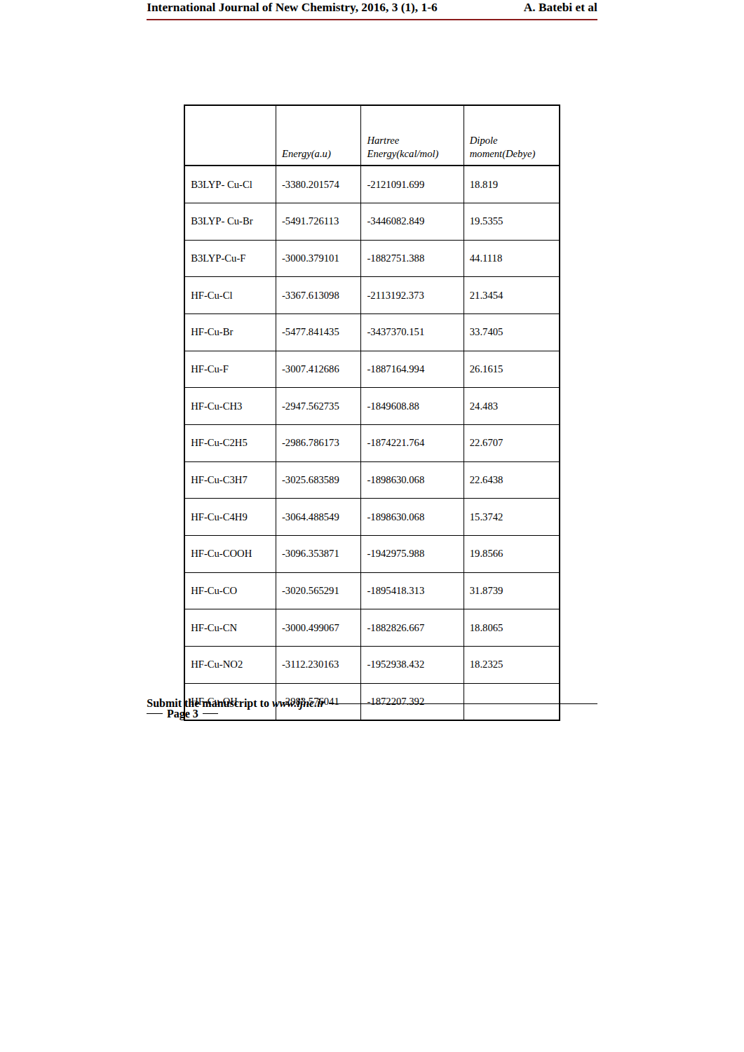International Journal of New Chemistry, 2016, 3 (1), 1-6 A. Batebi et al
| | Energy(a.u) | Hartree Energy(kcal/mol) | Dipole moment(Debye) |
| --- | --- | --- | --- |
| B3LYP- Cu-Cl | -3380.201574 | -2121091.699 | 18.819 |
| B3LYP- Cu-Br | -5491.726113 | -3446082.849 | 19.5355 |
| B3LYP-Cu-F | -3000.379101 | -1882751.388 | 44.1118 |
| HF-Cu-Cl | -3367.613098 | -2113192.373 | 21.3454 |
| HF-Cu-Br | -5477.841435 | -3437370.151 | 33.7405 |
| HF-Cu-F | -3007.412686 | -1887164.994 | 26.1615 |
| HF-Cu-CH3 | -2947.562735 | -1849608.88 | 24.483 |
| HF-Cu-C2H5 | -2986.786173 | -1874221.764 | 22.6707 |
| HF-Cu-C3H7 | -3025.683589 | -1898630.068 | 22.6438 |
| HF-Cu-C4H9 | -3064.488549 | -1898630.068 | 15.3742 |
| HF-Cu-COOH | -3096.353871 | -1942975.988 | 19.8566 |
| HF-Cu-CO | -3020.565291 | -1895418.313 | 31.8739 |
| HF-Cu-CN | -3000.499067 | -1882826.667 | 18.8065 |
| HF-Cu-NO2 | -3112.230163 | -1952938.432 | 18.2325 |
| HF-Cu-OH | -2983.576041 | -1872207.392 | |
Submit the manuscript to www.ijnc.ir
Page 3